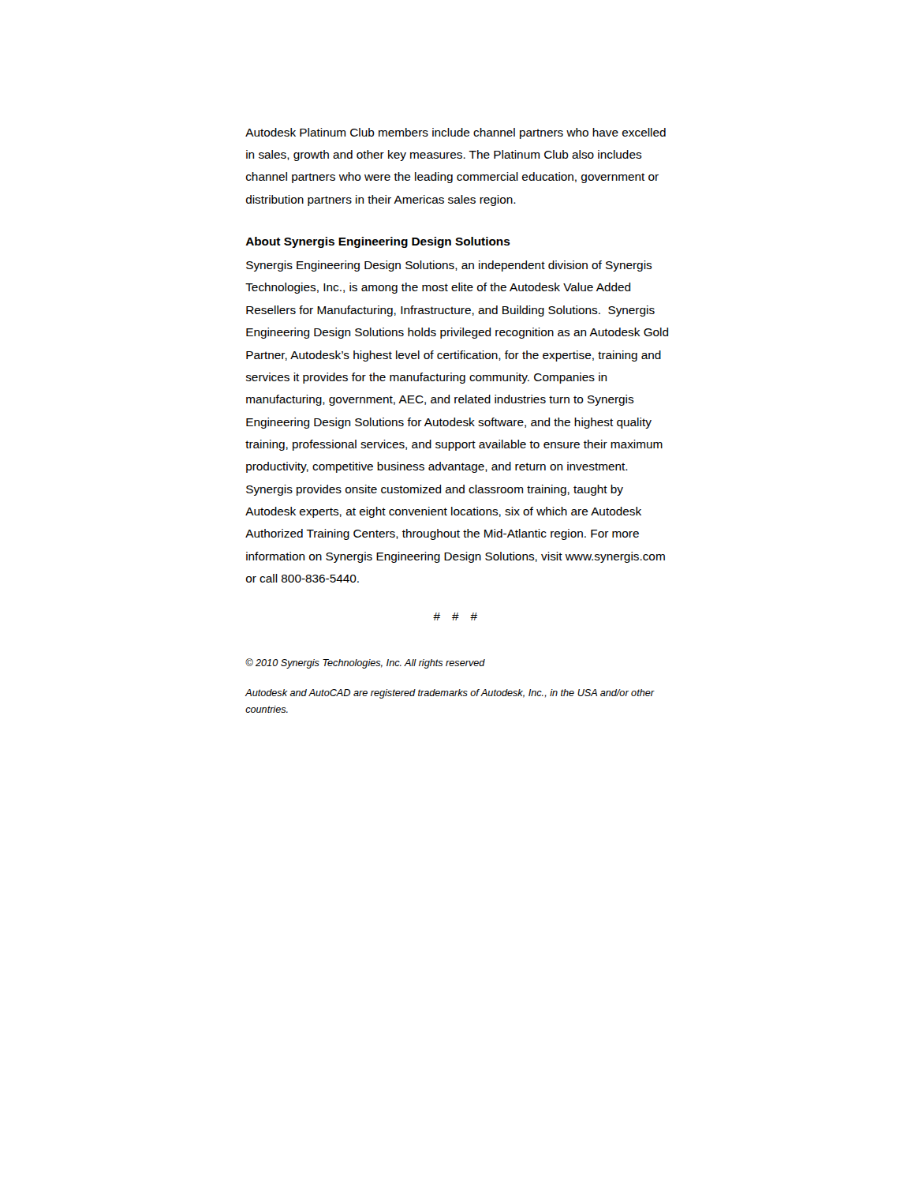Autodesk Platinum Club members include channel partners who have excelled in sales, growth and other key measures. The Platinum Club also includes channel partners who were the leading commercial education, government or distribution partners in their Americas sales region.
About Synergis Engineering Design Solutions
Synergis Engineering Design Solutions, an independent division of Synergis Technologies, Inc., is among the most elite of the Autodesk Value Added Resellers for Manufacturing, Infrastructure, and Building Solutions. Synergis Engineering Design Solutions holds privileged recognition as an Autodesk Gold Partner, Autodesk’s highest level of certification, for the expertise, training and services it provides for the manufacturing community. Companies in manufacturing, government, AEC, and related industries turn to Synergis Engineering Design Solutions for Autodesk software, and the highest quality training, professional services, and support available to ensure their maximum productivity, competitive business advantage, and return on investment. Synergis provides onsite customized and classroom training, taught by Autodesk experts, at eight convenient locations, six of which are Autodesk Authorized Training Centers, throughout the Mid-Atlantic region. For more information on Synergis Engineering Design Solutions, visit www.synergis.com or call 800-836-5440.
# # #
© 2010 Synergis Technologies, Inc. All rights reserved
Autodesk and AutoCAD are registered trademarks of Autodesk, Inc., in the USA and/or other countries.